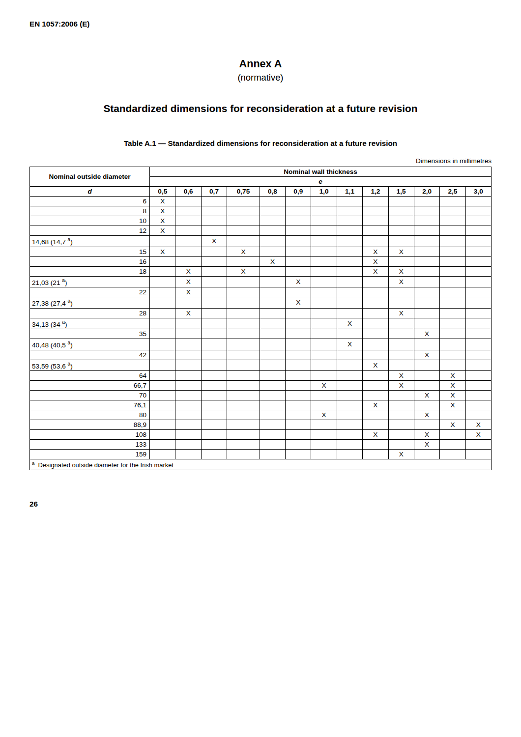EN 1057:2006 (E)
Annex A
(normative)
Standardized dimensions for reconsideration at a future revision
Table A.1 — Standardized dimensions for reconsideration at a future revision
Dimensions in millimetres
| Nominal outside diameter | Nominal wall thickness |
| --- | --- |
| e |
| d | 0,5 | 0,6 | 0,7 | 0,75 | 0,8 | 0,9 | 1,0 | 1,1 | 1,2 | 1,5 | 2,0 | 2,5 | 3,0 |
| 6 | X | | | | | | | | | | | | |
| 8 | X | | | | | | | | | | | | |
| 10 | X | | | | | | | | | | | | |
| 12 | X | | | | | | | | | | | | |
| 14,68 (14,7 a ) | | | X | | | | | | | | | | |
| 15 | X | | | X | | | | | X | X | | | |
| 16 | | | | | X | | | | X | | | | |
| 18 | | X | | X | | | | | X | X | | | |
| 21,03 (21 a ) | | X | | | | X | | | | X | | | |
| 22 | | X | | | | | | | | | | | |
| 27,38 (27,4 a ) | | | | | | X | | | | | | | |
| 28 | | X | | | | | | | | X | | | |
| 34,13 (34 a ) | | | | | | | | X | | | | | |
| 35 | | | | | | | | | | | X | | |
| 40,48 (40,5 a ) | | | | | | | | X | | | | | |
| 42 | | | | | | | | | | | X | | |
| 53,59 (53,6 a ) | | | | | | | | | X | | | | |
| 64 | | | | | | | | | | X | | X | |
| 66,7 | | | | | | | X | | | X | | X | |
| 70 | | | | | | | | | | | X | X | |
| 76,1 | | | | | | | | | X | | | X | |
| 80 | | | | | | | X | | | | X | | |
| 88,9 | | | | | | | | | | | | X | X |
| 108 | | | | | | | | | X | | X | | X |
| 133 | | | | | | | | | | | X | | |
| 159 | | | | | | | | | | X | | | |
| a Designated outside diameter for the Irish market |
26